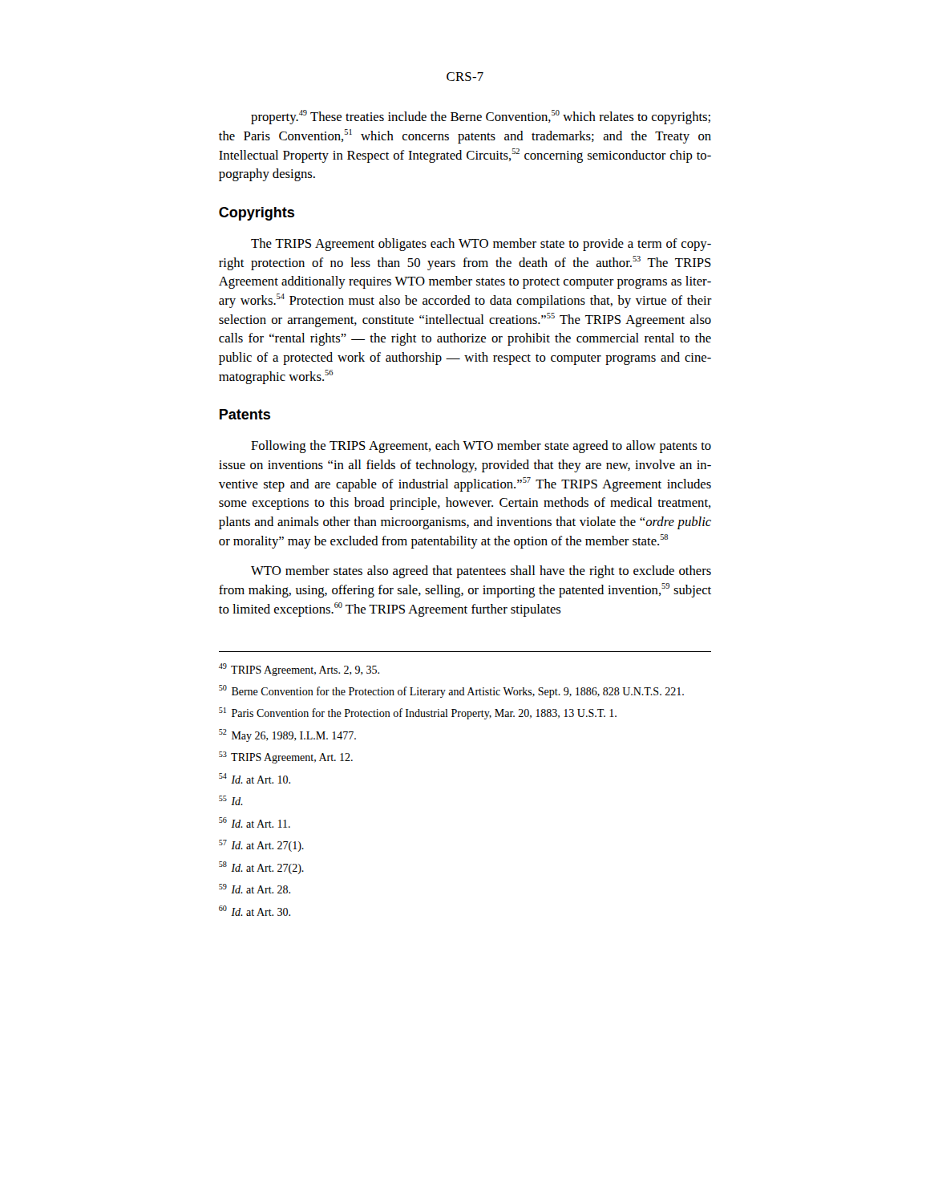CRS-7
property.49 These treaties include the Berne Convention,50 which relates to copyrights; the Paris Convention,51 which concerns patents and trademarks; and the Treaty on Intellectual Property in Respect of Integrated Circuits,52 concerning semiconductor chip topography designs.
Copyrights
The TRIPS Agreement obligates each WTO member state to provide a term of copyright protection of no less than 50 years from the death of the author.53 The TRIPS Agreement additionally requires WTO member states to protect computer programs as literary works.54 Protection must also be accorded to data compilations that, by virtue of their selection or arrangement, constitute “intellectual creations.”55 The TRIPS Agreement also calls for “rental rights” — the right to authorize or prohibit the commercial rental to the public of a protected work of authorship — with respect to computer programs and cinematographic works.56
Patents
Following the TRIPS Agreement, each WTO member state agreed to allow patents to issue on inventions “in all fields of technology, provided that they are new, involve an inventive step and are capable of industrial application.”57 The TRIPS Agreement includes some exceptions to this broad principle, however. Certain methods of medical treatment, plants and animals other than microorganisms, and inventions that violate the “ordre public or morality” may be excluded from patentability at the option of the member state.58
WTO member states also agreed that patentees shall have the right to exclude others from making, using, offering for sale, selling, or importing the patented invention,59 subject to limited exceptions.60 The TRIPS Agreement further stipulates
49 TRIPS Agreement, Arts. 2, 9, 35.
50 Berne Convention for the Protection of Literary and Artistic Works, Sept. 9, 1886, 828 U.N.T.S. 221.
51 Paris Convention for the Protection of Industrial Property, Mar. 20, 1883, 13 U.S.T. 1.
52 May 26, 1989, I.L.M. 1477.
53 TRIPS Agreement, Art. 12.
54 Id. at Art. 10.
55 Id.
56 Id. at Art. 11.
57 Id. at Art. 27(1).
58 Id. at Art. 27(2).
59 Id. at Art. 28.
60 Id. at Art. 30.